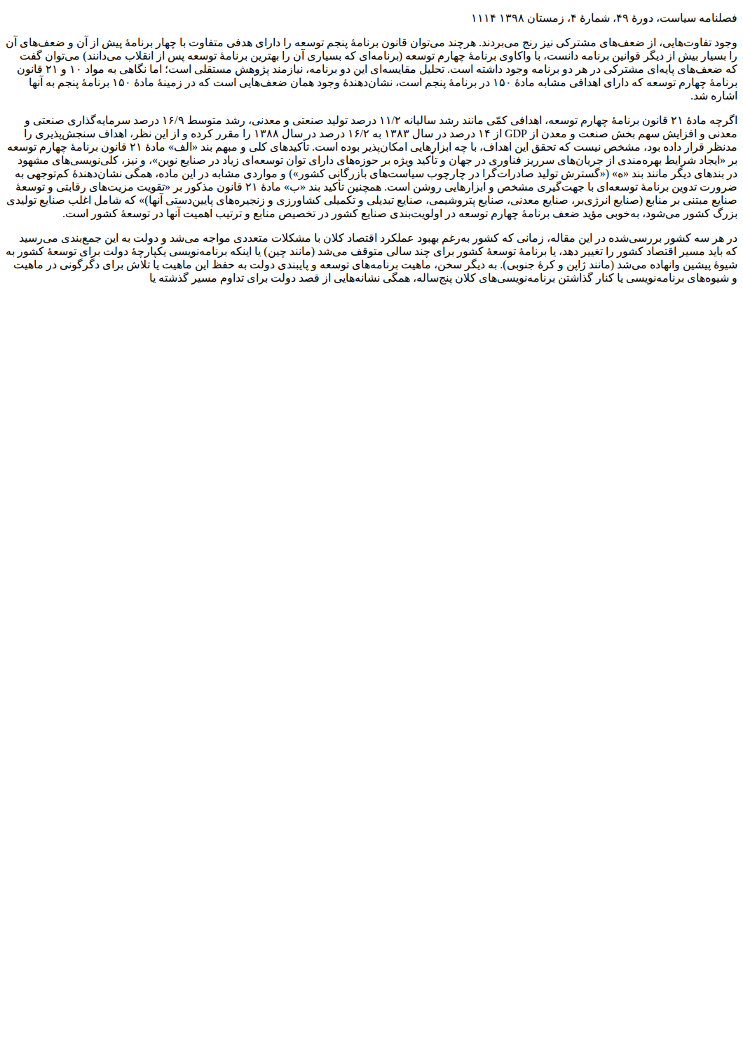فصلنامه سیاست، دورهٔ ۴۹، شمارهٔ ۴، زمستان ۱۳۹۸ ۱۱۱۴
وجود تفاوت‌هایی، از ضعف‌های مشترکی نیز رنج می‌بردند. هرچند می‌توان قانون برنامهٔ پنجم توسعه را دارای هدفی متفاوت با چهار برنامهٔ پیش از آن و ضعف‌های آن را بسیار بیش از دیگر قوانین برنامه دانست، با واکاوی برنامهٔ چهارم توسعه (برنامه‌ای که بسیاری آن را بهترین برنامهٔ توسعه پس از انقلاب می‌دانند) می‌توان گفت که ضعف‌های پایه‌ای مشترکی در هر دو برنامه وجود داشته است. تحلیل مقایسه‌ای این دو برنامه، نیازمند پژوهش مستقلی است؛ اما نگاهی به مواد ۱۰ و ۲۱ قانون برنامهٔ چهارم توسعه که دارای اهدافی مشابه مادهٔ ۱۵۰ در برنامهٔ پنجم است، نشان‌دهندهٔ وجود همان ضعف‌هایی است که در زمینهٔ مادهٔ ۱۵۰ برنامهٔ پنجم به آنها اشاره شد.
اگرچه مادهٔ ۲۱ قانون برنامهٔ چهارم توسعه، اهدافی کمّی مانند رشد سالیانه ۱۱/۲ درصد تولید صنعتی و معدنی، رشد متوسط ۱۶/۹ درصد سرمایه‌گذاری صنعتی و معدنی و افزایش سهم بخش صنعت و معدن از GDP از ۱۴ درصد در سال ۱۳۸۳ به ۱۶/۲ درصد در سال ۱۳۸۸ را مقرر کرده و از این نظر، اهداف سنجش‌پذیری را مدنظر قرار داده بود، مشخص نیست که تحقق این اهداف، با چه ابزارهایی امکان‌پذیر بوده است. تأکیدهای کلی و مبهم بند «الف» مادهٔ ۲۱ قانون برنامهٔ چهارم توسعه بر «ایجاد شرایط بهره‌مندی از جریان‌های سرریز فناوری در جهان و تأکید ویژه بر حوزه‌های دارای توان توسعه‌ای زیاد در صنایع نوین»، و نیز، کلی‌نویسی‌های مشهود در بندهای دیگر مانند بند «ه» («گسترش تولید صادرات‌گرا در چارچوب سیاست‌های بازرگانی کشور») و مواردی مشابه در این ماده، همگی نشان‌دهندهٔ کم‌توجهی به ضرورت تدوین برنامهٔ توسعه‌ای با جهت‌گیری مشخص و ابزارهایی روشن است. همچنین تأکید بند «ب» مادهٔ ۲۱ قانون مذکور بر «تقویت مزیت‌های رقابتی و توسعهٔ صنایع مبتنی بر منابع (صنایع انرژی‌بر، صنایع معدنی، صنایع پتروشیمی، صنایع تبدیلی و تکمیلی کشاورزی و زنجیره‌های پایین‌دستی آنها)» که شامل اغلب صنایع تولیدی بزرگ کشور می‌شود، به‌خوبی مؤید ضعف برنامهٔ چهارم توسعه در اولویت‌بندی صنایع کشور در تخصیص منابع و ترتیب اهمیت آنها در توسعهٔ کشور است.
در هر سه کشور بررسی‌شده در این مقاله، زمانی که کشور به‌رغم بهبود عملکرد اقتصاد کلان با مشکلات متعددی مواجه می‌شد و دولت به این جمع‌بندی می‌رسید که باید مسیر اقتصاد کشور را تغییر دهد، یا برنامهٔ توسعهٔ کشور برای چند سالی متوقف می‌شد (مانند چین) یا اینکه برنامه‌نویسی یکپارچهٔ دولت برای توسعهٔ کشور به شیوهٔ پیشین وانهاده می‌شد (مانند ژاپن و کرهٔ جنوبی). به دیگر سخن، ماهیت برنامه‌های توسعه و پایبندی دولت به حفظ این ماهیت یا تلاش برای دگرگونی در ماهیت و شیوه‌های برنامه‌نویسی یا کنار گذاشتن برنامه‌نویسی‌های کلان پنج‌ساله، همگی نشانه‌هایی از قصد دولت برای تداوم مسیر گذشته یا